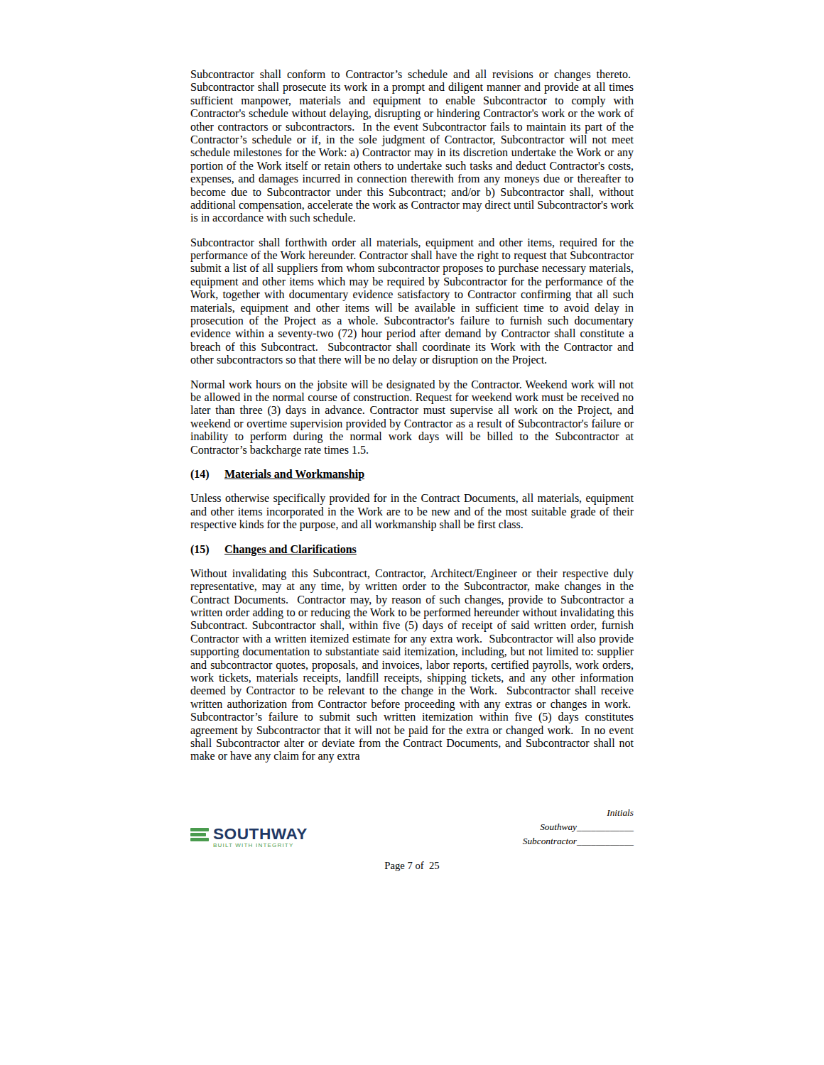Subcontractor shall conform to Contractor’s schedule and all revisions or changes thereto. Subcontractor shall prosecute its work in a prompt and diligent manner and provide at all times sufficient manpower, materials and equipment to enable Subcontractor to comply with Contractor's schedule without delaying, disrupting or hindering Contractor's work or the work of other contractors or subcontractors. In the event Subcontractor fails to maintain its part of the Contractor’s schedule or if, in the sole judgment of Contractor, Subcontractor will not meet schedule milestones for the Work: a) Contractor may in its discretion undertake the Work or any portion of the Work itself or retain others to undertake such tasks and deduct Contractor's costs, expenses, and damages incurred in connection therewith from any moneys due or thereafter to become due to Subcontractor under this Subcontract; and/or b) Subcontractor shall, without additional compensation, accelerate the work as Contractor may direct until Subcontractor's work is in accordance with such schedule.
Subcontractor shall forthwith order all materials, equipment and other items, required for the performance of the Work hereunder. Contractor shall have the right to request that Subcontractor submit a list of all suppliers from whom subcontractor proposes to purchase necessary materials, equipment and other items which may be required by Subcontractor for the performance of the Work, together with documentary evidence satisfactory to Contractor confirming that all such materials, equipment and other items will be available in sufficient time to avoid delay in prosecution of the Project as a whole. Subcontractor's failure to furnish such documentary evidence within a seventy-two (72) hour period after demand by Contractor shall constitute a breach of this Subcontract. Subcontractor shall coordinate its Work with the Contractor and other subcontractors so that there will be no delay or disruption on the Project.
Normal work hours on the jobsite will be designated by the Contractor. Weekend work will not be allowed in the normal course of construction. Request for weekend work must be received no later than three (3) days in advance. Contractor must supervise all work on the Project, and weekend or overtime supervision provided by Contractor as a result of Subcontractor's failure or inability to perform during the normal work days will be billed to the Subcontractor at Contractor’s backcharge rate times 1.5.
(14) Materials and Workmanship
Unless otherwise specifically provided for in the Contract Documents, all materials, equipment and other items incorporated in the Work are to be new and of the most suitable grade of their respective kinds for the purpose, and all workmanship shall be first class.
(15) Changes and Clarifications
Without invalidating this Subcontract, Contractor, Architect/Engineer or their respective duly representative, may at any time, by written order to the Subcontractor, make changes in the Contract Documents. Contractor may, by reason of such changes, provide to Subcontractor a written order adding to or reducing the Work to be performed hereunder without invalidating this Subcontract. Subcontractor shall, within five (5) days of receipt of said written order, furnish Contractor with a written itemized estimate for any extra work. Subcontractor will also provide supporting documentation to substantiate said itemization, including, but not limited to: supplier and subcontractor quotes, proposals, and invoices, labor reports, certified payrolls, work orders, work tickets, materials receipts, landfill receipts, shipping tickets, and any other information deemed by Contractor to be relevant to the change in the Work. Subcontractor shall receive written authorization from Contractor before proceeding with any extras or changes in work. Subcontractor’s failure to submit such written itemization within five (5) days constitutes agreement by Subcontractor that it will not be paid for the extra or changed work. In no event shall Subcontractor alter or deviate from the Contract Documents, and Subcontractor shall not make or have any claim for any extra
SOUTHWAY
BUILT WITH INTEGRITY
Initials
Southway____________
Subcontractor____________
Page 7 of 25